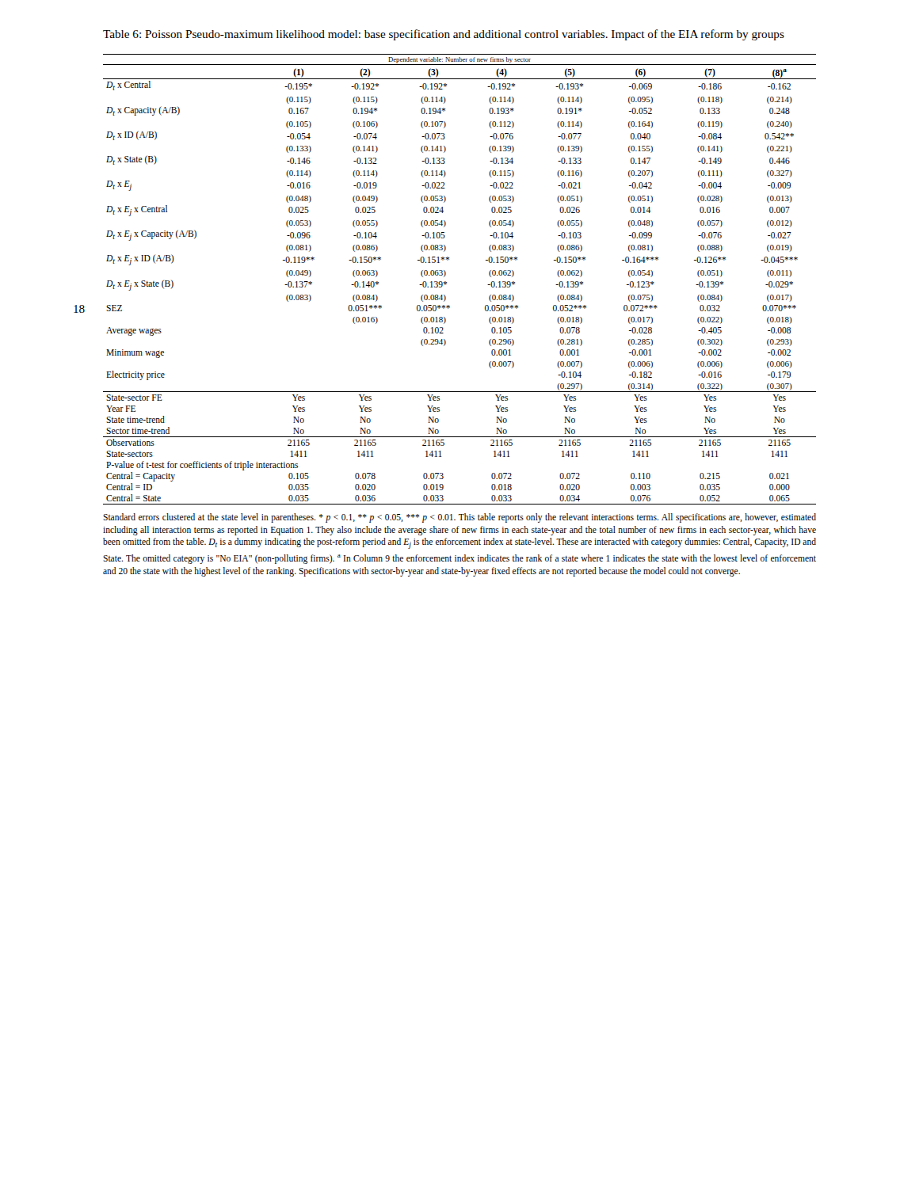18
Table 6: Poisson Pseudo-maximum likelihood model: base specification and additional control variables. Impact of the EIA reform by groups
| Dependent variable: Number of new firms by sector |
| | (1) | (2) | (3) | (4) | (5) | (6) | (7) | (8) a |
| D t x Central | -0.195* | -0.192* | -0.192* | -0.192* | -0.193* | -0.069 | -0.186 | -0.162 |
| | (0.115) | (0.115) | (0.114) | (0.114) | (0.114) | (0.095) | (0.118) | (0.214) |
| D t x Capacity (A/B) | 0.167 | 0.194* | 0.194* | 0.193* | 0.191* | -0.052 | 0.133 | 0.248 |
| | (0.105) | (0.106) | (0.107) | (0.112) | (0.114) | (0.164) | (0.119) | (0.240) |
| D t x ID (A/B) | -0.054 | -0.074 | -0.073 | -0.076 | -0.077 | 0.040 | -0.084 | 0.542** |
| | (0.133) | (0.141) | (0.141) | (0.139) | (0.139) | (0.155) | (0.141) | (0.221) |
| D t x State (B) | -0.146 | -0.132 | -0.133 | -0.134 | -0.133 | 0.147 | -0.149 | 0.446 |
| | (0.114) | (0.114) | (0.114) | (0.115) | (0.116) | (0.207) | (0.111) | (0.327) |
| D t x E j | -0.016 | -0.019 | -0.022 | -0.022 | -0.021 | -0.042 | -0.004 | -0.009 |
| | (0.048) | (0.049) | (0.053) | (0.053) | (0.051) | (0.051) | (0.028) | (0.013) |
| D t x E j x Central | 0.025 | 0.025 | 0.024 | 0.025 | 0.026 | 0.014 | 0.016 | 0.007 |
| | (0.053) | (0.055) | (0.054) | (0.054) | (0.055) | (0.048) | (0.057) | (0.012) |
| D t x E j x Capacity (A/B) | -0.096 | -0.104 | -0.105 | -0.104 | -0.103 | -0.099 | -0.076 | -0.027 |
| | (0.081) | (0.086) | (0.083) | (0.083) | (0.086) | (0.081) | (0.088) | (0.019) |
| D t x E j x ID (A/B) | -0.119** | -0.150** | -0.151** | -0.150** | -0.150** | -0.164*** | -0.126** | -0.045*** |
| | (0.049) | (0.063) | (0.063) | (0.062) | (0.062) | (0.054) | (0.051) | (0.011) |
| D t x E j x State (B) | -0.137* | -0.140* | -0.139* | -0.139* | -0.139* | -0.123* | -0.139* | -0.029* |
| | (0.083) | (0.084) | (0.084) | (0.084) | (0.084) | (0.075) | (0.084) | (0.017) |
| SEZ | | 0.051*** | 0.050*** | 0.050*** | 0.052*** | 0.072*** | 0.032 | 0.070*** |
| | | (0.016) | (0.018) | (0.018) | (0.018) | (0.017) | (0.022) | (0.018) |
| Average wages | | | 0.102 | 0.105 | 0.078 | -0.028 | -0.405 | -0.008 |
| | | | (0.294) | (0.296) | (0.281) | (0.285) | (0.302) | (0.293) |
| Minimum wage | | | | 0.001 | 0.001 | -0.001 | -0.002 | -0.002 |
| | | | | (0.007) | (0.007) | (0.006) | (0.006) | (0.006) |
| Electricity price | | | | | -0.104 | -0.182 | -0.016 | -0.179 |
| | | | | | (0.297) | (0.314) | (0.322) | (0.307) |
| State-sector FE | Yes | Yes | Yes | Yes | Yes | Yes | Yes | Yes |
| Year FE | Yes | Yes | Yes | Yes | Yes | Yes | Yes | Yes |
| State time-trend | No | No | No | No | No | Yes | No | No |
| Sector time-trend | No | No | No | No | No | No | Yes | Yes |
| Observations | 21165 | 21165 | 21165 | 21165 | 21165 | 21165 | 21165 | 21165 |
| State-sectors | 1411 | 1411 | 1411 | 1411 | 1411 | 1411 | 1411 | 1411 |
| P-value of t-test for coefficients of triple interactions |
| Central = Capacity | 0.105 | 0.078 | 0.073 | 0.072 | 0.072 | 0.110 | 0.215 | 0.021 |
| Central = ID | 0.035 | 0.020 | 0.019 | 0.018 | 0.020 | 0.003 | 0.035 | 0.000 |
| Central = State | 0.035 | 0.036 | 0.033 | 0.033 | 0.034 | 0.076 | 0.052 | 0.065 |
Standard errors clustered at the state level in parentheses. * p < 0.1, ** p < 0.05, *** p < 0.01. This table reports only the relevant interactions terms. All specifications are, however, estimated including all interaction terms as reported in Equation 1. They also include the average share of new firms in each state-year and the total number of new firms in each sector-year, which have been omitted from the table. Dt is a dummy indicating the post-reform period and Ej is the enforcement index at state-level. These are interacted with category dummies: Central, Capacity, ID and State. The omitted category is "No EIA" (non-polluting firms). a In Column 9 the enforcement index indicates the rank of a state where 1 indicates the state with the lowest level of enforcement and 20 the state with the highest level of the ranking. Specifications with sector-by-year and state-by-year fixed effects are not reported because the model could not converge.